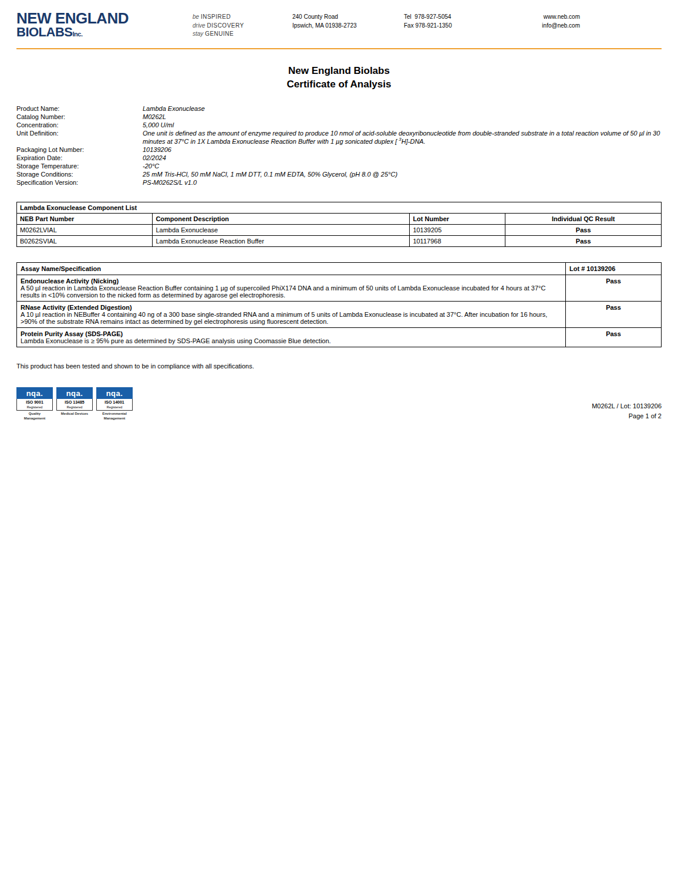NEW ENGLAND
BIOLABSInc.
be INSPIRED
drive DISCOVERY
stay GENUINE
240 County Road
Ipswich, MA 01938-2723
Tel 978-927-5054
Fax 978-921-1350
www.neb.com
info@neb.com
New England Biolabs
Certificate of Analysis
| Product Name: | Lambda Exonuclease |
| Catalog Number: | M0262L |
| Concentration: | 5,000 U/ml |
| Unit Definition: | One unit is defined as the amount of enzyme required to produce 10 nmol of acid-soluble deoxyribonucleotide from double-stranded substrate in a total reaction volume of 50 µl in 30 minutes at 37°C in 1X Lambda Exonuclease Reaction Buffer with 1 µg sonicated duplex [ 3 H]-DNA. |
| Packaging Lot Number: | 10139206 |
| Expiration Date: | 02/2024 |
| Storage Temperature: | -20°C |
| Storage Conditions: | 25 mM Tris-HCl, 50 mM NaCl, 1 mM DTT, 0.1 mM EDTA, 50% Glycerol, (pH 8.0 @ 25°C) |
| Specification Version: | PS-M0262S/L v1.0 |
| Lambda Exonuclease Component List |
| --- |
| NEB Part Number | Component Description | Lot Number | Individual QC Result |
| M0262LVIAL | Lambda Exonuclease | 10139205 | Pass |
| B0262SVIAL | Lambda Exonuclease Reaction Buffer | 10117968 | Pass |
| Assay Name/Specification | Lot # 10139206 |
| --- | --- |
| Endonuclease Activity (Nicking) A 50 µl reaction in Lambda Exonuclease Reaction Buffer containing 1 µg of supercoiled PhiX174 DNA and a minimum of 50 units of Lambda Exonuclease incubated for 4 hours at 37°C results in <10% conversion to the nicked form as determined by agarose gel electrophoresis. | Pass |
| RNase Activity (Extended Digestion) A 10 µl reaction in NEBuffer 4 containing 40 ng of a 300 base single-stranded RNA and a minimum of 5 units of Lambda Exonuclease is incubated at 37°C. After incubation for 16 hours, >90% of the substrate RNA remains intact as determined by gel electrophoresis using fluorescent detection. | Pass |
| Protein Purity Assay (SDS-PAGE) Lambda Exonuclease is ≥ 95% pure as determined by SDS-PAGE analysis using Coomassie Blue detection. | Pass |
This product has been tested and shown to be in compliance with all specifications.
nqa.
ISO 9001
Registered
Quality
Management
nqa.
ISO 13485
Registered
Medical Devices
nqa.
ISO 14001
Registered
Environmental
Management
M0262L / Lot: 10139206
Page 1 of 2